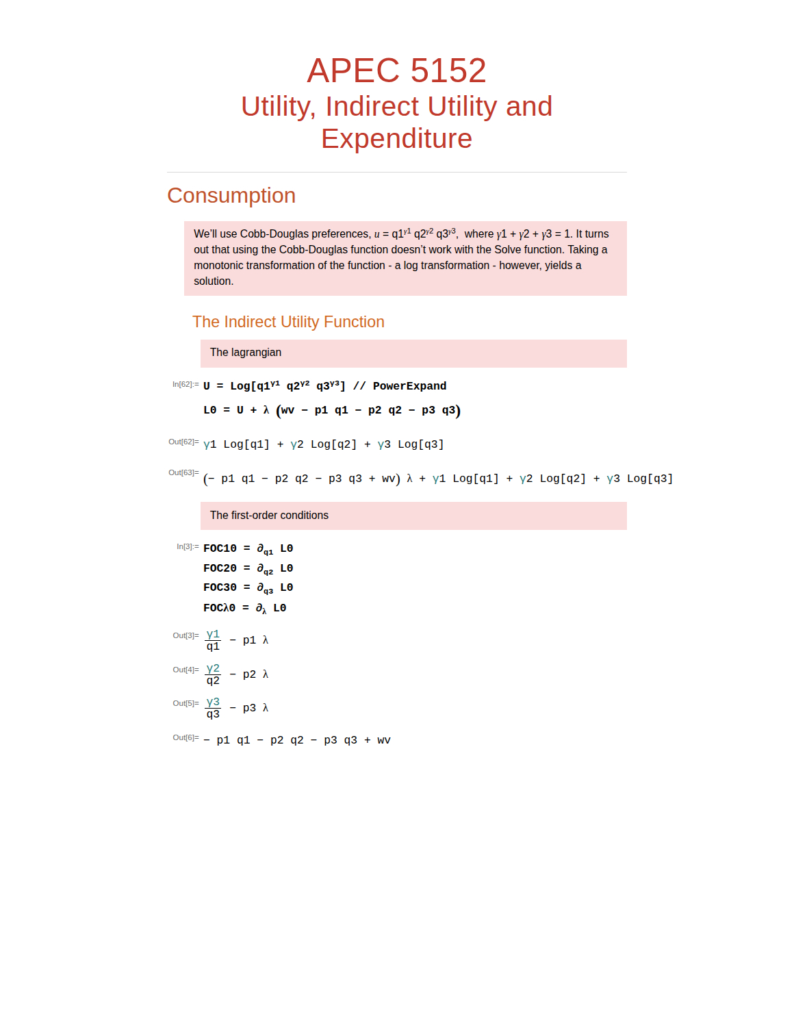APEC 5152 Utility, Indirect Utility and Expenditure
Consumption
We’ll use Cobb-Douglas preferences, u = q1γ1 q2γ2 q3γ3, where γ1 + γ2 + γ3 = 1. It turns out that using the Cobb-Douglas function doesn’t work with the Solve function. Taking a monotonic transformation of the function - a log transformation - however, yields a solution.
The Indirect Utility Function
The lagrangian
In[62]:=
U = Log[q1γ1 q2γ2 q3γ3] // PowerExpand
L0 = U + λ (wv − p1 q1 − p2 q2 − p3 q3)
Out[62]=
γ1 Log[q1] + γ2 Log[q2] + γ3 Log[q3]
Out[63]=
(− p1 q1 − p2 q2 − p3 q3 + wv) λ + γ1 Log[q1] + γ2 Log[q2] + γ3 Log[q3]
The first-order conditions
In[3]:=
FOC10 = ∂q1 L0
FOC20 = ∂q2 L0
FOC30 = ∂q3 L0
FOCλ0 = ∂λ L0
Out[3]=
γ1 q1 − p1 λ
Out[4]=
γ2 q2 − p2 λ
Out[5]=
γ3 q3 − p3 λ
Out[6]=
− p1 q1 − p2 q2 − p3 q3 + wv